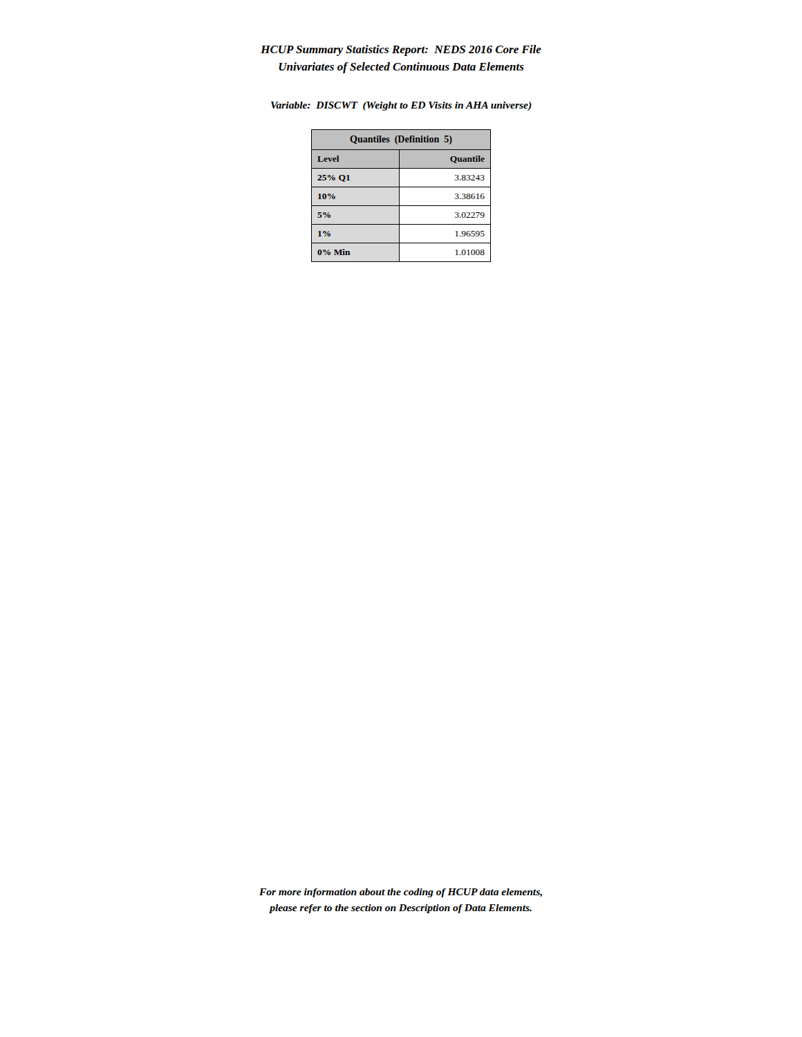HCUP Summary Statistics Report: NEDS 2016 Core File
Univariates of Selected Continuous Data Elements
Variable: DISCWT (Weight to ED Visits in AHA universe)
| Quantiles (Definition 5) |
| --- |
| Level | Quantile |
| 25% Q1 | 3.83243 |
| 10% | 3.38616 |
| 5% | 3.02279 |
| 1% | 1.96595 |
| 0% Min | 1.01008 |
For more information about the coding of HCUP data elements,
please refer to the section on Description of Data Elements.